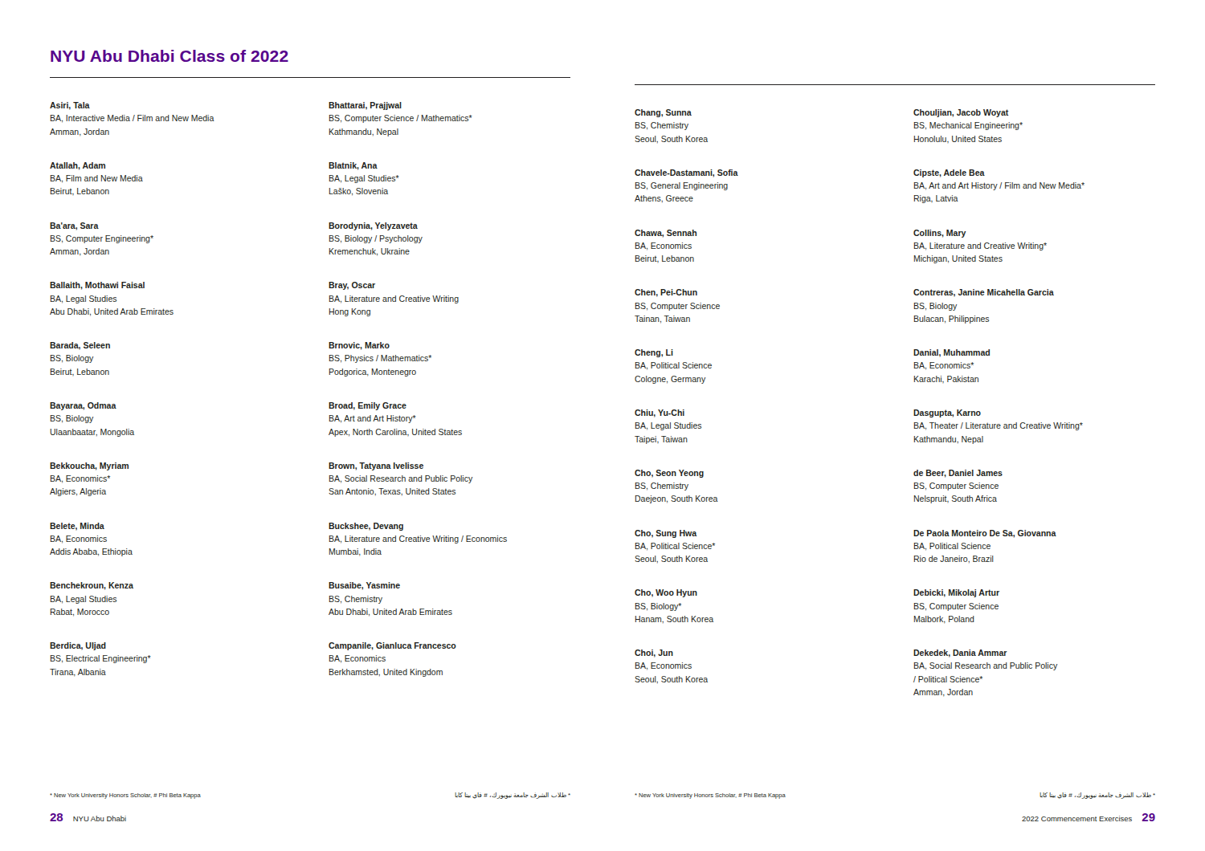NYU Abu Dhabi Class of 2022
Asiri, Tala BA, Interactive Media / Film and New Media Amman, Jordan
Atallah, Adam BA, Film and New Media Beirut, Lebanon
Ba'ara, Sara BS, Computer Engineering* Amman, Jordan
Ballaith, Mothawi Faisal BA, Legal Studies Abu Dhabi, United Arab Emirates
Barada, Seleen BS, Biology Beirut, Lebanon
Bayaraa, Odmaa BS, Biology Ulaanbaatar, Mongolia
Bekkoucha, Myriam BA, Economics* Algiers, Algeria
Belete, Minda BA, Economics Addis Ababa, Ethiopia
Benchekroun, Kenza BA, Legal Studies Rabat, Morocco
Berdica, Uljad BS, Electrical Engineering* Tirana, Albania
Bhattarai, Prajjwal BS, Computer Science / Mathematics* Kathmandu, Nepal
Blatnik, Ana BA, Legal Studies* Laško, Slovenia
Borodynia, Yelyzaveta BS, Biology / Psychology Kremenchuk, Ukraine
Bray, Oscar BA, Literature and Creative Writing Hong Kong
Brnovic, Marko BS, Physics / Mathematics* Podgorica, Montenegro
Broad, Emily Grace BA, Art and Art History* Apex, North Carolina, United States
Brown, Tatyana Ivelisse BA, Social Research and Public Policy San Antonio, Texas, United States
Buckshee, Devang BA, Literature and Creative Writing / Economics Mumbai, India
Busaibe, Yasmine BS, Chemistry Abu Dhabi, United Arab Emirates
Campanile, Gianluca Francesco BA, Economics Berkhamsted, United Kingdom
* New York University Honors Scholar, # Phi Beta Kappa
* طلاب الشرف جامعة نيويورك، # فاي بيتا كابا
28 NYU Abu Dhabi
Chang, Sunna BS, Chemistry Seoul, South Korea
Chavele-Dastamani, Sofia BS, General Engineering Athens, Greece
Chawa, Sennah BA, Economics Beirut, Lebanon
Chen, Pei-Chun BS, Computer Science Tainan, Taiwan
Cheng, Li BA, Political Science Cologne, Germany
Chiu, Yu-Chi BA, Legal Studies Taipei, Taiwan
Cho, Seon Yeong BS, Chemistry Daejeon, South Korea
Cho, Sung Hwa BA, Political Science* Seoul, South Korea
Cho, Woo Hyun BS, Biology* Hanam, South Korea
Choi, Jun BA, Economics Seoul, South Korea
Chouljian, Jacob Woyat BS, Mechanical Engineering* Honolulu, United States
Cipste, Adele Bea BA, Art and Art History / Film and New Media* Riga, Latvia
Collins, Mary BA, Literature and Creative Writing* Michigan, United States
Contreras, Janine Micahella Garcia BS, Biology Bulacan, Philippines
Danial, Muhammad BA, Economics* Karachi, Pakistan
Dasgupta, Karno BA, Theater / Literature and Creative Writing* Kathmandu, Nepal
de Beer, Daniel James BS, Computer Science Nelspruit, South Africa
De Paola Monteiro De Sa, Giovanna BA, Political Science Rio de Janeiro, Brazil
Debicki, Mikolaj Artur BS, Computer Science Malbork, Poland
Dekedek, Dania Ammar BA, Social Research and Public Policy / Political Science* Amman, Jordan
* New York University Honors Scholar, # Phi Beta Kappa
* طلاب الشرف جامعة نيويورك، # فاي بيتا كابا
2022 Commencement Exercises 29